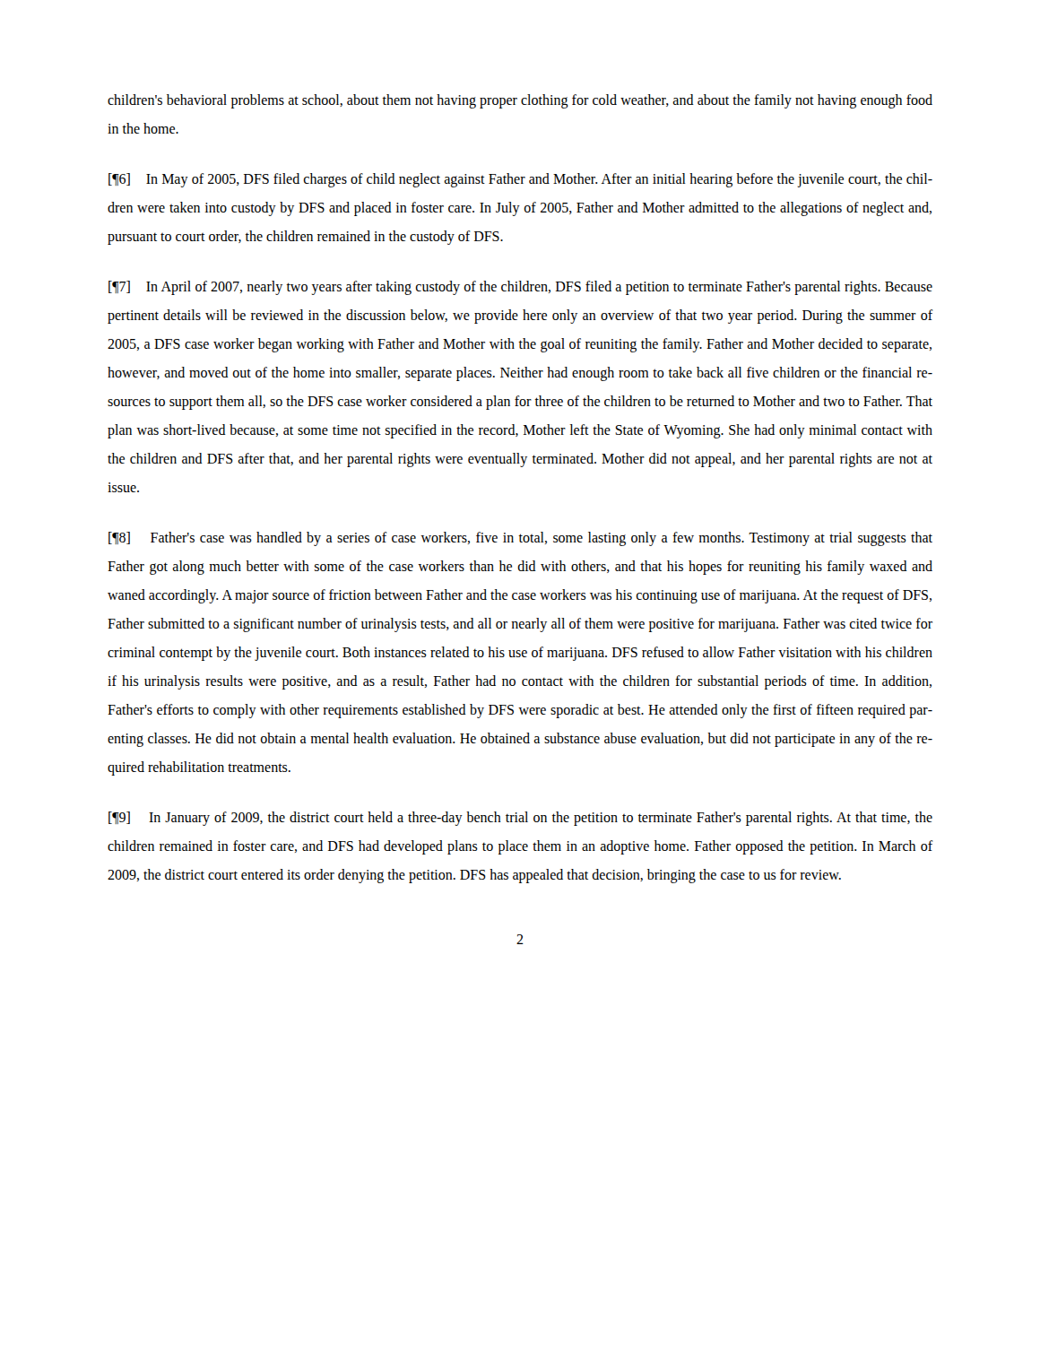children's behavioral problems at school, about them not having proper clothing for cold weather, and about the family not having enough food in the home.
[¶6] In May of 2005, DFS filed charges of child neglect against Father and Mother. After an initial hearing before the juvenile court, the children were taken into custody by DFS and placed in foster care. In July of 2005, Father and Mother admitted to the allegations of neglect and, pursuant to court order, the children remained in the custody of DFS.
[¶7] In April of 2007, nearly two years after taking custody of the children, DFS filed a petition to terminate Father's parental rights. Because pertinent details will be reviewed in the discussion below, we provide here only an overview of that two year period. During the summer of 2005, a DFS case worker began working with Father and Mother with the goal of reuniting the family. Father and Mother decided to separate, however, and moved out of the home into smaller, separate places. Neither had enough room to take back all five children or the financial resources to support them all, so the DFS case worker considered a plan for three of the children to be returned to Mother and two to Father. That plan was short-lived because, at some time not specified in the record, Mother left the State of Wyoming. She had only minimal contact with the children and DFS after that, and her parental rights were eventually terminated. Mother did not appeal, and her parental rights are not at issue.
[¶8] Father's case was handled by a series of case workers, five in total, some lasting only a few months. Testimony at trial suggests that Father got along much better with some of the case workers than he did with others, and that his hopes for reuniting his family waxed and waned accordingly. A major source of friction between Father and the case workers was his continuing use of marijuana. At the request of DFS, Father submitted to a significant number of urinalysis tests, and all or nearly all of them were positive for marijuana. Father was cited twice for criminal contempt by the juvenile court. Both instances related to his use of marijuana. DFS refused to allow Father visitation with his children if his urinalysis results were positive, and as a result, Father had no contact with the children for substantial periods of time. In addition, Father's efforts to comply with other requirements established by DFS were sporadic at best. He attended only the first of fifteen required parenting classes. He did not obtain a mental health evaluation. He obtained a substance abuse evaluation, but did not participate in any of the required rehabilitation treatments.
[¶9] In January of 2009, the district court held a three-day bench trial on the petition to terminate Father's parental rights. At that time, the children remained in foster care, and DFS had developed plans to place them in an adoptive home. Father opposed the petition. In March of 2009, the district court entered its order denying the petition. DFS has appealed that decision, bringing the case to us for review.
2